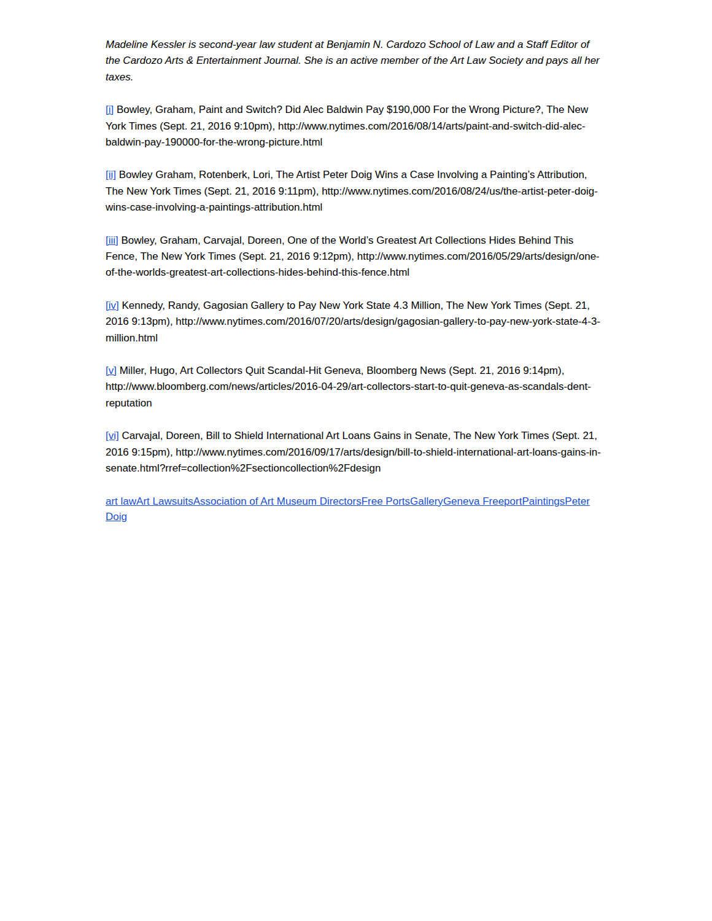Madeline Kessler is second-year law student at Benjamin N. Cardozo School of Law and a Staff Editor of the Cardozo Arts & Entertainment Journal. She is an active member of the Art Law Society and pays all her taxes.
[i] Bowley, Graham, Paint and Switch? Did Alec Baldwin Pay $190,000 For the Wrong Picture?, The New York Times (Sept. 21, 2016 9:10pm), http://www.nytimes.com/2016/08/14/arts/paint-and-switch-did-alec-baldwin-pay-190000-for-the-wrong-picture.html
[ii] Bowley Graham, Rotenberk, Lori, The Artist Peter Doig Wins a Case Involving a Painting’s Attribution, The New York Times (Sept. 21, 2016 9:11pm), http://www.nytimes.com/2016/08/24/us/the-artist-peter-doig-wins-case-involving-a-paintings-attribution.html
[iii] Bowley, Graham, Carvajal, Doreen, One of the World’s Greatest Art Collections Hides Behind This Fence, The New York Times (Sept. 21, 2016 9:12pm), http://www.nytimes.com/2016/05/29/arts/design/one-of-the-worlds-greatest-art-collections-hides-behind-this-fence.html
[iv] Kennedy, Randy, Gagosian Gallery to Pay New York State 4.3 Million, The New York Times (Sept. 21, 2016 9:13pm), http://www.nytimes.com/2016/07/20/arts/design/gagosian-gallery-to-pay-new-york-state-4-3-million.html
[v] Miller, Hugo, Art Collectors Quit Scandal-Hit Geneva, Bloomberg News (Sept. 21, 2016 9:14pm), http://www.bloomberg.com/news/articles/2016-04-29/art-collectors-start-to-quit-geneva-as-scandals-dent-reputation
[vi] Carvajal, Doreen, Bill to Shield International Art Loans Gains in Senate, The New York Times (Sept. 21, 2016 9:15pm), http://www.nytimes.com/2016/09/17/arts/design/bill-to-shield-international-art-loans-gains-in-senate.html?rref=collection%2Fsectioncollection%2Fdesign
art law Art Lawsuits Association of Art Museum Directors Free Ports Gallery Geneva Freeport Paintings Peter Doig